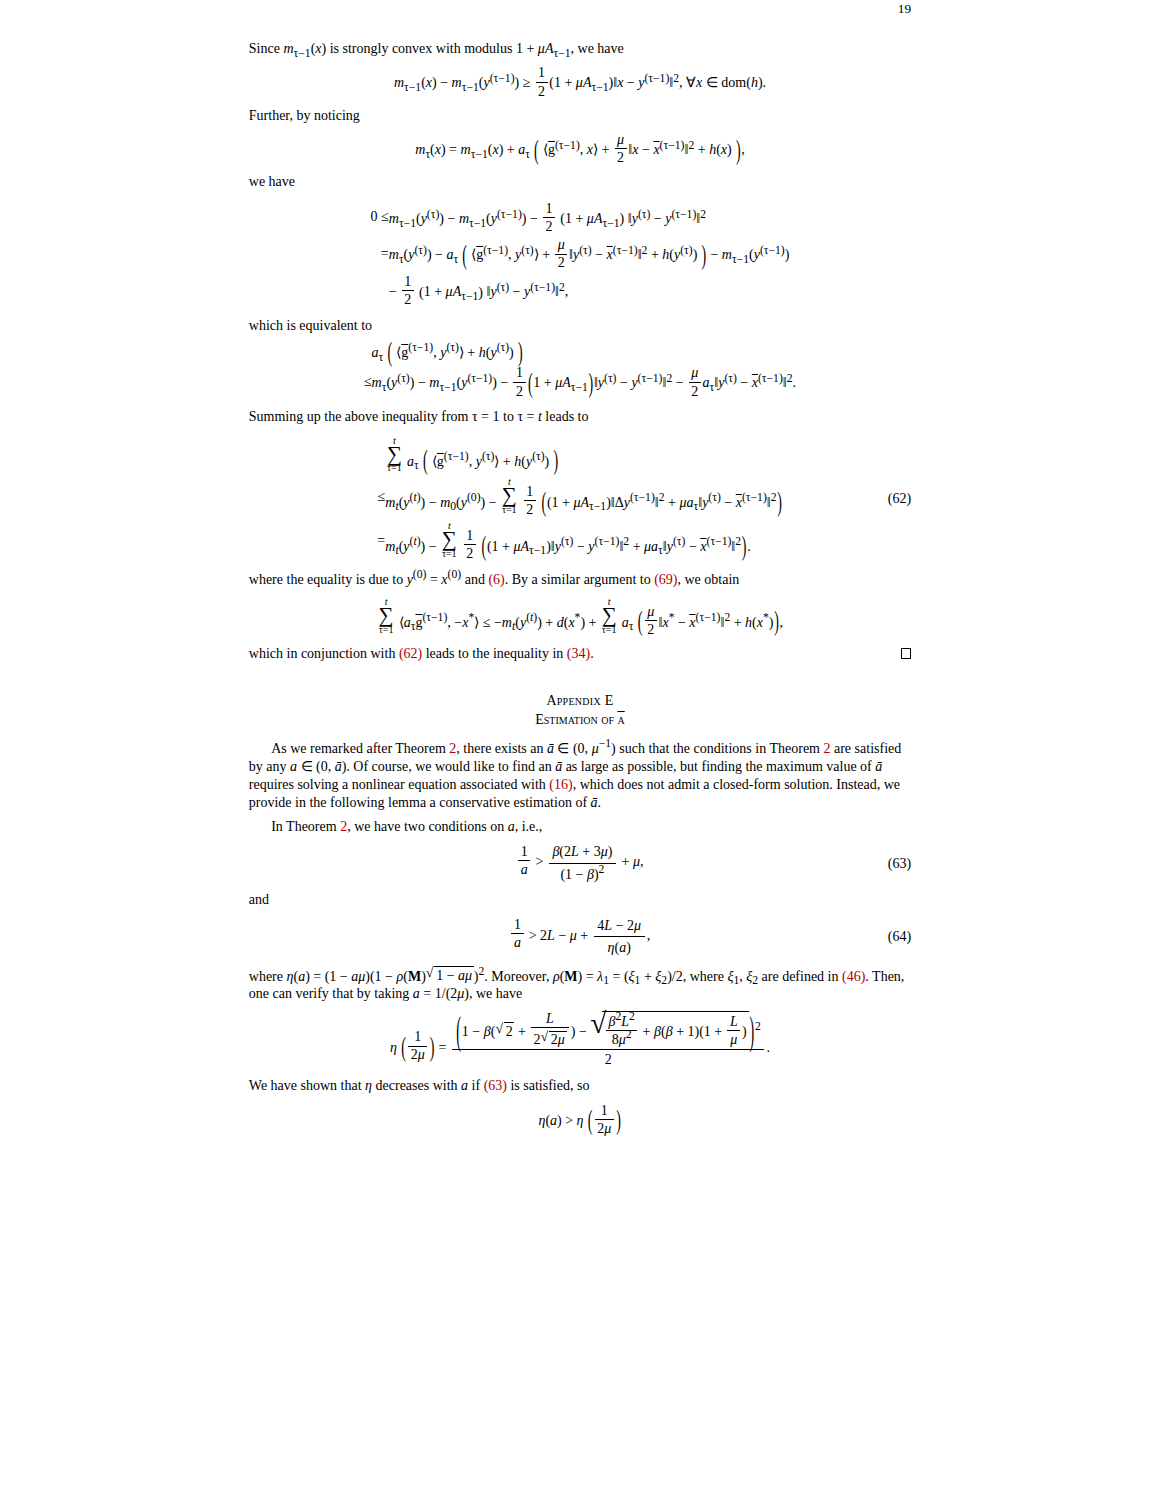19
Since mτ−1(x) is strongly convex with modulus 1 + μAτ−1, we have
mτ−1(x) − mτ−1(y(τ−1)) ≥ 12(1 + μAτ−1)‖x − y(τ−1)‖2, ∀x ∈ dom(h).
Further, by noticing
mτ(x) = mτ−1(x) + aτ ( ⟨g(τ−1), x⟩ + μ 2‖x − x(τ−1)‖2 + h(x) ),
we have
| 0 ≤ | m τ−1 ( y (τ) ) − m τ−1 ( y (τ−1) ) − 1 2 ( 1 + μA τ−1 ) ‖ y (τ) − y (τ−1) ‖ 2 |
| = | m τ ( y (τ) ) − a τ ( ⟨ g (τ−1) , y (τ) ⟩ + μ 2 ‖ y (τ) − x (τ−1) ‖ 2 + h ( y (τ) ) ) − m τ−1 ( y (τ−1) ) |
| | − 1 2 ( 1 + μA τ−1 ) ‖ y (τ) − y (τ−1) ‖ 2 , |
which is equivalent to
| | a τ ( ⟨ g (τ−1) , y (τ) ⟩ + h ( y (τ) ) ) |
| ≤ | m τ ( y (τ) ) − m τ−1 ( y (τ−1) ) − 1 2 ( 1 + μA τ−1 ) ‖ y (τ) − y (τ−1) ‖ 2 − μ 2 a τ ‖ y (τ) − x (τ−1) ‖ 2 . |
Summing up the above inequality from τ = 1 to τ = t leads to
(62)
| | t ∑ τ=1 a τ ( ⟨ g (τ−1) , y (τ) ⟩ + h ( y (τ) ) ) |
| ≤ | m t ( y ( t ) ) − m 0 ( y (0) ) − t ∑ τ=1 1 2 ( (1 + μA τ−1 )‖Δ y (τ−1) ‖ 2 + μa τ ‖ y (τ) − x (τ−1) ‖ 2 ) |
| = | m t ( y ( t ) ) − t ∑ τ=1 1 2 ( (1 + μA τ−1 )‖ y (τ) − y (τ−1) ‖ 2 + μa τ ‖ y (τ) − x (τ−1) ‖ 2 ) . |
where the equality is due to y(0) = x(0) and (6). By a similar argument to (69), we obtain
t∑τ=1 ⟨aτg(τ−1), −x*⟩ ≤ −mt(y(t)) + d(x*) + t∑τ=1 aτ (μ 2‖x* − x(τ−1)‖2 + h(x*)),
which in conjunction with (62) leads to the inequality in (34).
Appendix E
Estimation of a
As we remarked after Theorem 2, there exists an ā ∈ (0, μ−1) such that the conditions in Theorem 2 are satisfied by any a ∈ (0, ā). Of course, we would like to find an ā as large as possible, but finding the maximum value of ā requires solving a nonlinear equation associated with (16), which does not admit a closed-form solution. Instead, we provide in the following lemma a conservative estimation of ā.
In Theorem 2, we have two conditions on a, i.e.,
(63) 1 a > β(2L + 3μ)(1 − β)2 + μ,
and
(64) 1 a > 2L − μ + 4L − 2μ η(a),
where η(a) = (1 − aμ)(1 − ρ(M)1 − aμ)2. Moreover, ρ(M) = λ1 = (ξ1 + ξ2)/2, where ξ1, ξ2 are defined in (46). Then, one can verify that by taking a = 1/(2μ), we have
η (12μ) = (1 − β(2 + L 22μ) − β2L28μ2 + β(β + 1)(1 + Lμ))22.
We have shown that η decreases with a if (63) is satisfied, so
η(a) > η (12μ)